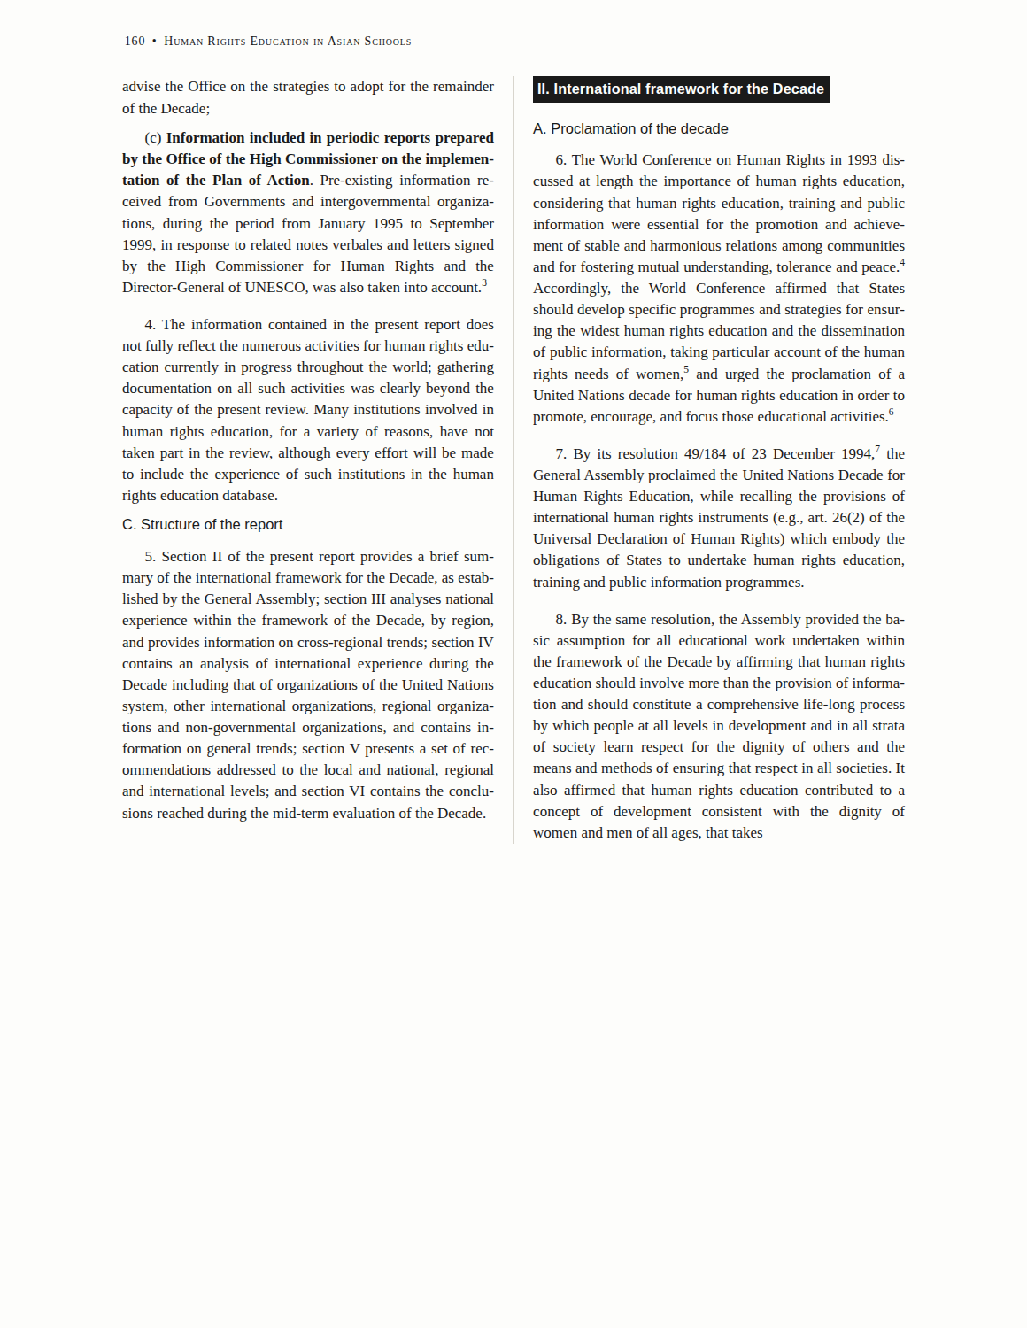160•Human Rights Education in Asian Schools
advise the Office on the strategies to adopt for the remainder of the Decade;
(c) Information included in periodic reports prepared by the Office of the High Commissioner on the implementation of the Plan of Action. Pre-existing information received from Governments and intergovernmental organizations, during the period from January 1995 to September 1999, in response to related notes verbales and letters signed by the High Commissioner for Human Rights and the Director-General of UNESCO, was also taken into account.3
4. The information contained in the present report does not fully reflect the numerous activities for human rights education currently in progress throughout the world; gathering documentation on all such activities was clearly beyond the capacity of the present review. Many institutions involved in human rights education, for a variety of reasons, have not taken part in the review, although every effort will be made to include the experience of such institutions in the human rights education database.
C. Structure of the report
5. Section II of the present report provides a brief summary of the international framework for the Decade, as established by the General Assembly; section III analyses national experience within the framework of the Decade, by region, and provides information on cross-regional trends; section IV contains an analysis of international experience during the Decade including that of organizations of the United Nations system, other international organizations, regional organizations and non-governmental organizations, and contains information on general trends; section V presents a set of recommendations addressed to the local and national, regional and international levels; and section VI contains the conclusions reached during the mid-term evaluation of the Decade.
II. International framework for the Decade
A. Proclamation of the decade
6. The World Conference on Human Rights in 1993 discussed at length the importance of human rights education, considering that human rights education, training and public information were essential for the promotion and achievement of stable and harmonious relations among communities and for fostering mutual understanding, tolerance and peace.4 Accordingly, the World Conference affirmed that States should develop specific programmes and strategies for ensuring the widest human rights education and the dissemination of public information, taking particular account of the human rights needs of women,5 and urged the proclamation of a United Nations decade for human rights education in order to promote, encourage, and focus those educational activities.6
7. By its resolution 49/184 of 23 December 1994,7 the General Assembly proclaimed the United Nations Decade for Human Rights Education, while recalling the provisions of international human rights instruments (e.g., art. 26(2) of the Universal Declaration of Human Rights) which embody the obligations of States to undertake human rights education, training and public information programmes.
8. By the same resolution, the Assembly provided the basic assumption for all educational work undertaken within the framework of the Decade by affirming that human rights education should involve more than the provision of information and should constitute a comprehensive life-long process by which people at all levels in development and in all strata of society learn respect for the dignity of others and the means and methods of ensuring that respect in all societies. It also affirmed that human rights education contributed to a concept of development consistent with the dignity of women and men of all ages, that takes